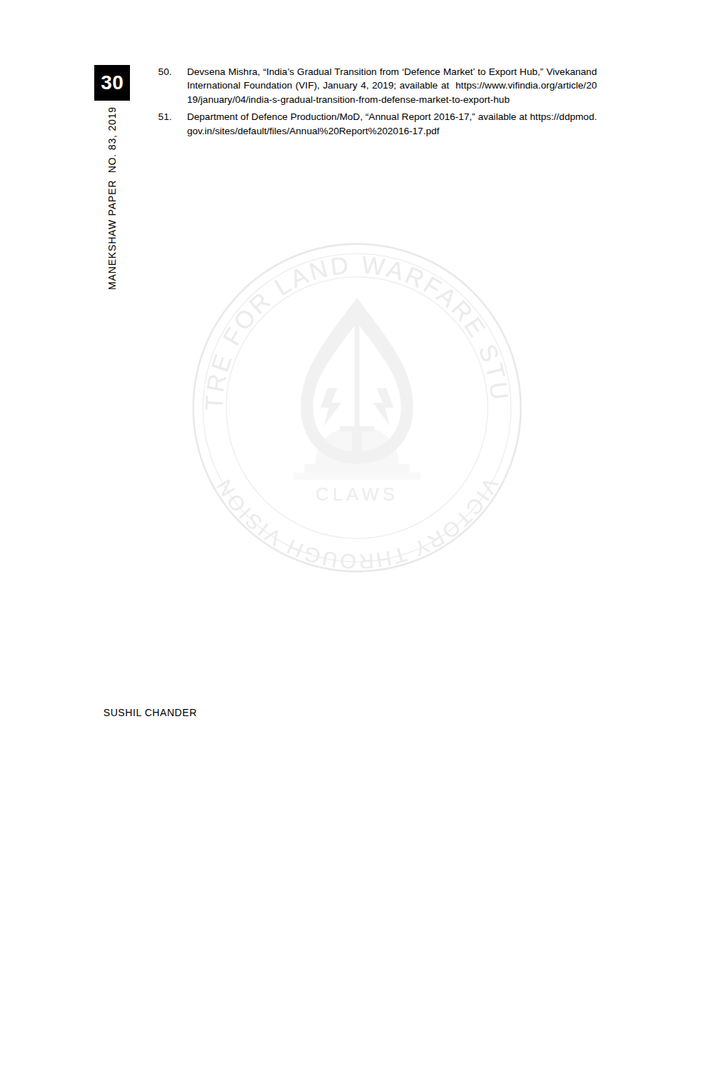30
Manekshaw Paper No. 83, 2019
CENTRE FOR LAND WARFARE STUDIES VICTORY THROUGH VISION CLAWS
50. Devsena Mishra, “India’s Gradual Transition from ‘Defence Market’ to Export Hub,” Vivekanand International Foundation (VIF), January 4, 2019; available at https://www.vifindia.org/article/2019/january/04/india-s-gradual-transition-from-defense-market-to-export-hub
51. Department of Defence Production/MoD, “Annual Report 2016-17,” available at https://ddpmod.gov.in/sites/default/files/Annual%20Report%202016-17.pdf
Sushil Chander